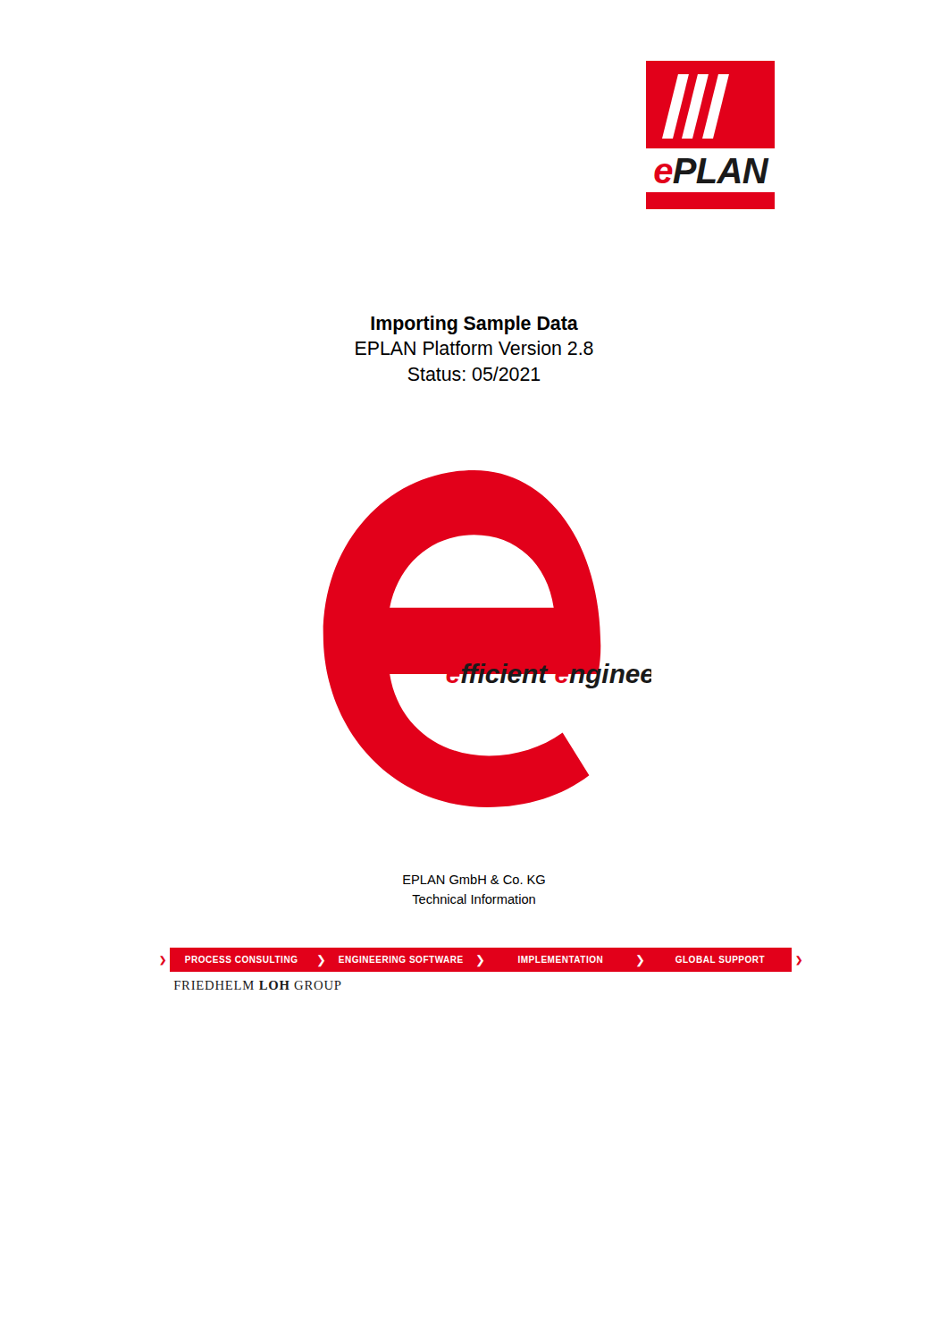ePLAN
Importing Sample Data
EPLAN Platform Version 2.8
Status: 05/2021
efficient engineering.
EPLAN GmbH & Co. KG
Technical Information
❯
Process Consulting
❯
Engineering Software
❯
Implementation
❯
Global Support
❯
FRIEDHELM LOH GROUP